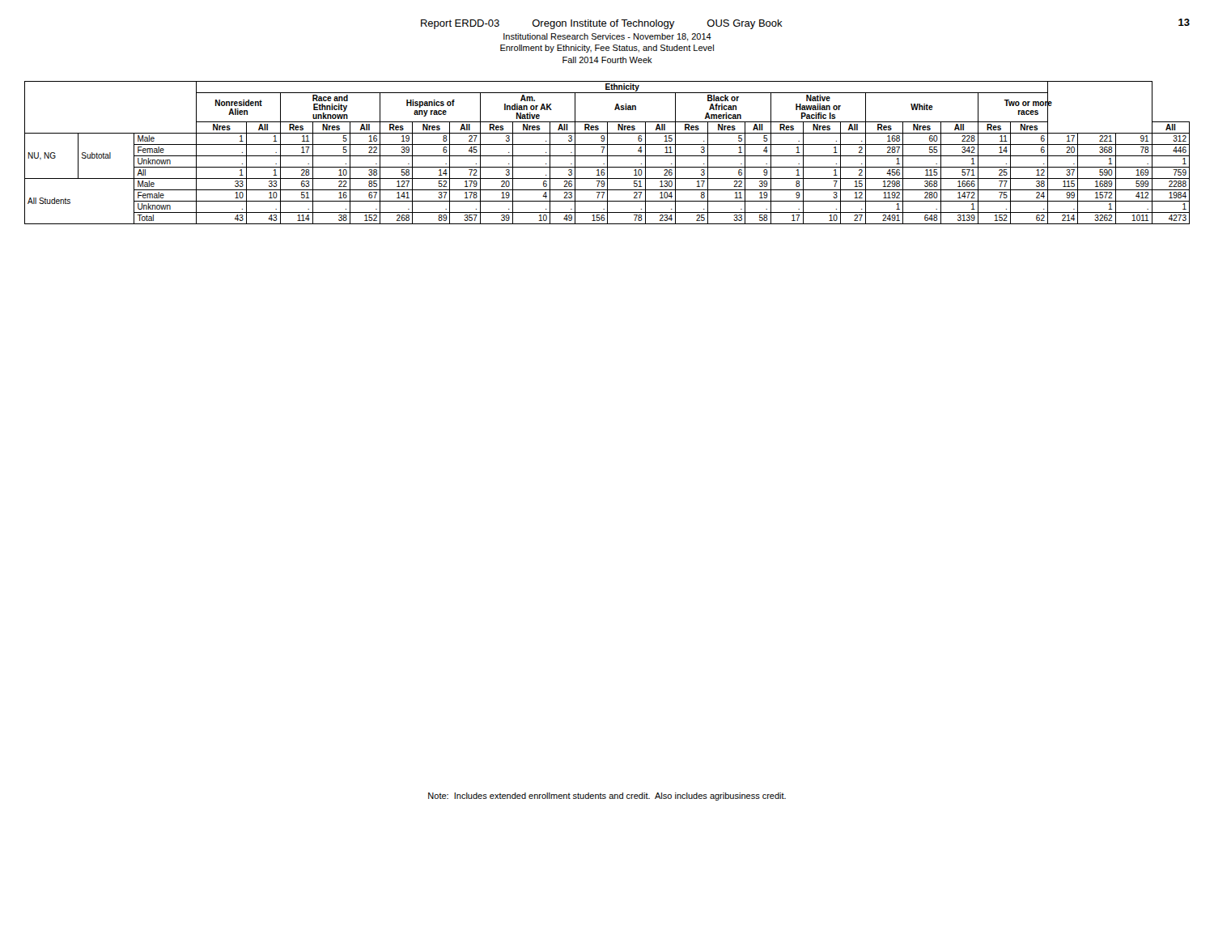13
Report ERDD-03 Oregon Institute of Technology OUS Gray Book
Institutional Research Services - November 18, 2014
Enrollment by Ethnicity, Fee Status, and Student Level
Fall 2014 Fourth Week
| | Ethnicity | |
| --- | --- | --- |
| Nonresident Alien | Race and Ethnicity unknown | Hispanics of any race | Am. Indian or AK Native | Asian | Black or African American | Native Hawaiian or Pacific Is | White | Two or more races |
| Nres | All | Res | Nres | All | Res | Nres | All | Res | Nres | All | Res | Nres | All | Res | Nres | All | Res | Nres | All | Res | Nres | All | Res | Nres | All |
| NU, NG | Subtotal | Male | 1 | 1 | 11 | 5 | 16 | 19 | 8 | 27 | 3 | . | 3 | 9 | 6 | 15 | . | 5 | 5 | . | . | . | 168 | 60 | 228 | 11 | 6 | 17 | 221 | 91 | 312 |
| Female | . | . | 17 | 5 | 22 | 39 | 6 | 45 | . | . | . | 7 | 4 | 11 | 3 | 1 | 4 | 1 | 1 | 2 | 287 | 55 | 342 | 14 | 6 | 20 | 368 | 78 | 446 |
| Unknown | . | . | . | . | . | . | . | . | . | . | . | . | . | . | . | . | . | . | . | . | 1 | . | 1 | . | . | . | 1 | . | 1 |
| All | 1 | 1 | 28 | 10 | 38 | 58 | 14 | 72 | 3 | . | 3 | 16 | 10 | 26 | 3 | 6 | 9 | 1 | 1 | 2 | 456 | 115 | 571 | 25 | 12 | 37 | 590 | 169 | 759 |
| All Students | Male | 33 | 33 | 63 | 22 | 85 | 127 | 52 | 179 | 20 | 6 | 26 | 79 | 51 | 130 | 17 | 22 | 39 | 8 | 7 | 15 | 1298 | 368 | 1666 | 77 | 38 | 115 | 1689 | 599 | 2288 |
| Female | 10 | 10 | 51 | 16 | 67 | 141 | 37 | 178 | 19 | 4 | 23 | 77 | 27 | 104 | 8 | 11 | 19 | 9 | 3 | 12 | 1192 | 280 | 1472 | 75 | 24 | 99 | 1572 | 412 | 1984 |
| Unknown | . | . | . | . | . | . | . | . | . | . | . | . | . | . | . | . | . | . | . | . | 1 | . | 1 | . | . | . | 1 | . | 1 |
| Total | 43 | 43 | 114 | 38 | 152 | 268 | 89 | 357 | 39 | 10 | 49 | 156 | 78 | 234 | 25 | 33 | 58 | 17 | 10 | 27 | 2491 | 648 | 3139 | 152 | 62 | 214 | 3262 | 1011 | 4273 |
Note: Includes extended enrollment students and credit. Also includes agribusiness credit.